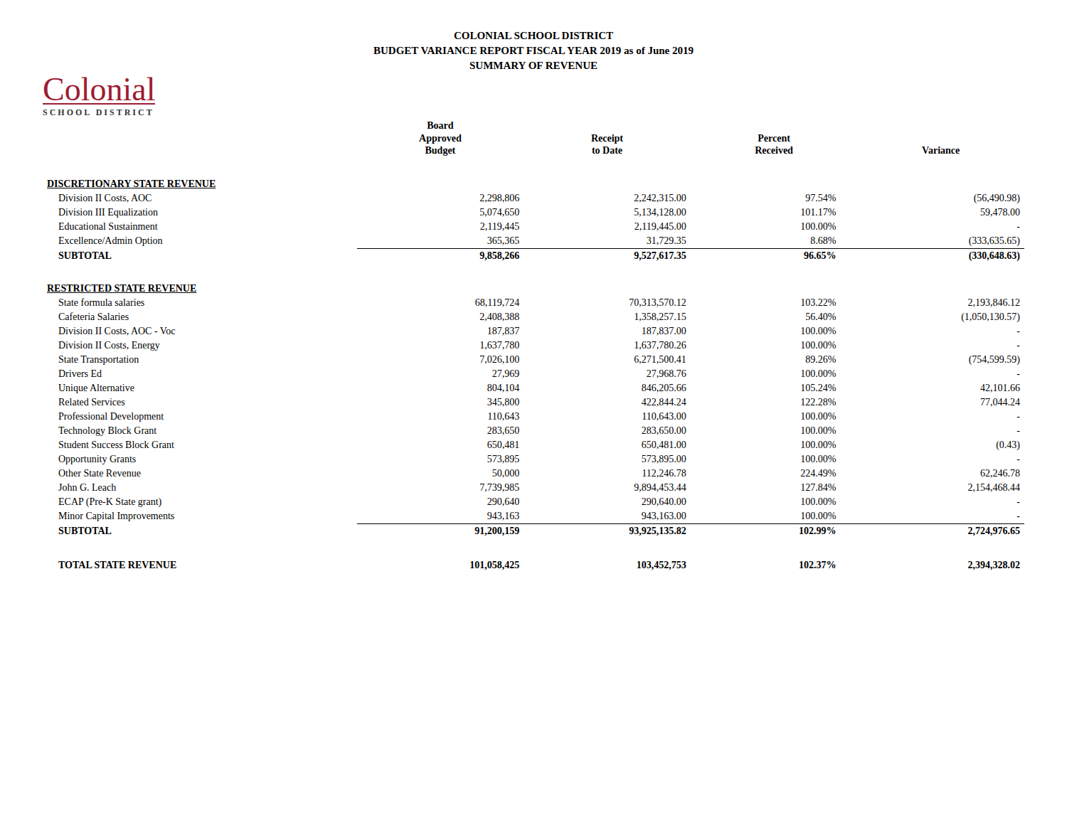COLONIAL SCHOOL DISTRICT
BUDGET VARIANCE REPORT FISCAL YEAR 2019 as of June 2019
SUMMARY OF REVENUE
Colonial
SCHOOL DISTRICT
| | Board Approved Budget | Receipt to Date | Percent Received | Variance |
| --- | --- | --- | --- | --- |
| DISCRETIONARY STATE REVENUE | | | | |
| Division II Costs, AOC | 2,298,806 | 2,242,315.00 | 97.54% | (56,490.98) |
| Division III Equalization | 5,074,650 | 5,134,128.00 | 101.17% | 59,478.00 |
| Educational Sustainment | 2,119,445 | 2,119,445.00 | 100.00% | - |
| Excellence/Admin Option | 365,365 | 31,729.35 | 8.68% | (333,635.65) |
| SUBTOTAL | 9,858,266 | 9,527,617.35 | 96.65% | (330,648.63) |
| RESTRICTED STATE REVENUE | | | | |
| State formula salaries | 68,119,724 | 70,313,570.12 | 103.22% | 2,193,846.12 |
| Cafeteria Salaries | 2,408,388 | 1,358,257.15 | 56.40% | (1,050,130.57) |
| Division II Costs, AOC - Voc | 187,837 | 187,837.00 | 100.00% | - |
| Division II Costs, Energy | 1,637,780 | 1,637,780.26 | 100.00% | - |
| State Transportation | 7,026,100 | 6,271,500.41 | 89.26% | (754,599.59) |
| Drivers Ed | 27,969 | 27,968.76 | 100.00% | - |
| Unique Alternative | 804,104 | 846,205.66 | 105.24% | 42,101.66 |
| Related Services | 345,800 | 422,844.24 | 122.28% | 77,044.24 |
| Professional Development | 110,643 | 110,643.00 | 100.00% | - |
| Technology Block Grant | 283,650 | 283,650.00 | 100.00% | - |
| Student Success Block Grant | 650,481 | 650,481.00 | 100.00% | (0.43) |
| Opportunity Grants | 573,895 | 573,895.00 | 100.00% | - |
| Other State Revenue | 50,000 | 112,246.78 | 224.49% | 62,246.78 |
| John G. Leach | 7,739,985 | 9,894,453.44 | 127.84% | 2,154,468.44 |
| ECAP (Pre-K State grant) | 290,640 | 290,640.00 | 100.00% | - |
| Minor Capital Improvements | 943,163 | 943,163.00 | 100.00% | - |
| SUBTOTAL | 91,200,159 | 93,925,135.82 | 102.99% | 2,724,976.65 |
| TOTAL STATE REVENUE | 101,058,425 | 103,452,753 | 102.37% | 2,394,328.02 |